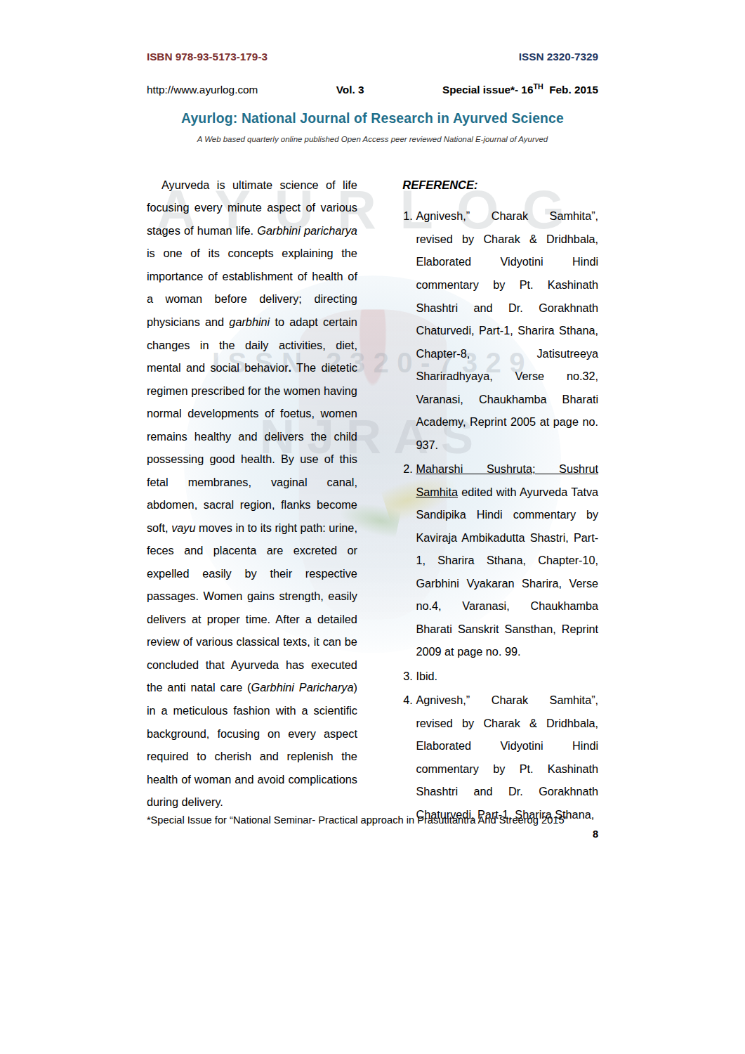ISBN 978-93-5173-179-3 ISSN 2320-7329
http://www.ayurlog.com Vol. 3 Special issue*- 16TH Feb. 2015
Ayurlog: National Journal of Research in Ayurved Science
A Web based quarterly online published Open Access peer reviewed National E-journal of Ayurved
AYURLOG
ISSN 2320-7329
NJRAS
Ayurveda is ultimate science of life focusing every minute aspect of various stages of human life. Garbhini paricharya is one of its concepts explaining the importance of establishment of health of a woman before delivery; directing physicians and garbhini to adapt certain changes in the daily activities, diet, mental and social behavior. The dietetic regimen prescribed for the women having normal developments of foetus, women remains healthy and delivers the child possessing good health. By use of this fetal membranes, vaginal canal, abdomen, sacral region, flanks become soft, vayu moves in to its right path: urine, feces and placenta are excreted or expelled easily by their respective passages. Women gains strength, easily delivers at proper time. After a detailed review of various classical texts, it can be concluded that Ayurveda has executed the anti natal care (Garbhini Paricharya) in a meticulous fashion with a scientific background, focusing on every aspect required to cherish and replenish the health of woman and avoid complications during delivery.
REFERENCE:
Agnivesh,” Charak Samhita”, revised by Charak & Dridhbala, Elaborated Vidyotini Hindi commentary by Pt. Kashinath Shashtri and Dr. Gorakhnath Chaturvedi, Part-1, Sharira Sthana, Chapter-8, Jatisutreeya Shariradhyaya, Verse no.32, Varanasi, Chaukhamba Bharati Academy, Reprint 2005 at page no. 937.
Maharshi Sushruta; Sushrut Samhita edited with Ayurveda Tatva Sandipika Hindi commentary by Kaviraja Ambikadutta Shastri, Part-1, Sharira Sthana, Chapter-10, Garbhini Vyakaran Sharira, Verse no.4, Varanasi, Chaukhamba Bharati Sanskrit Sansthan, Reprint 2009 at page no. 99.
Ibid.
Agnivesh,” Charak Samhita”, revised by Charak & Dridhbala, Elaborated Vidyotini Hindi commentary by Pt. Kashinath Shashtri and Dr. Gorakhnath Chaturvedi, Part-1, Sharira Sthana,
*Special Issue for “National Seminar- Practical approach in Prasutitantra And Streerog 2015”
8